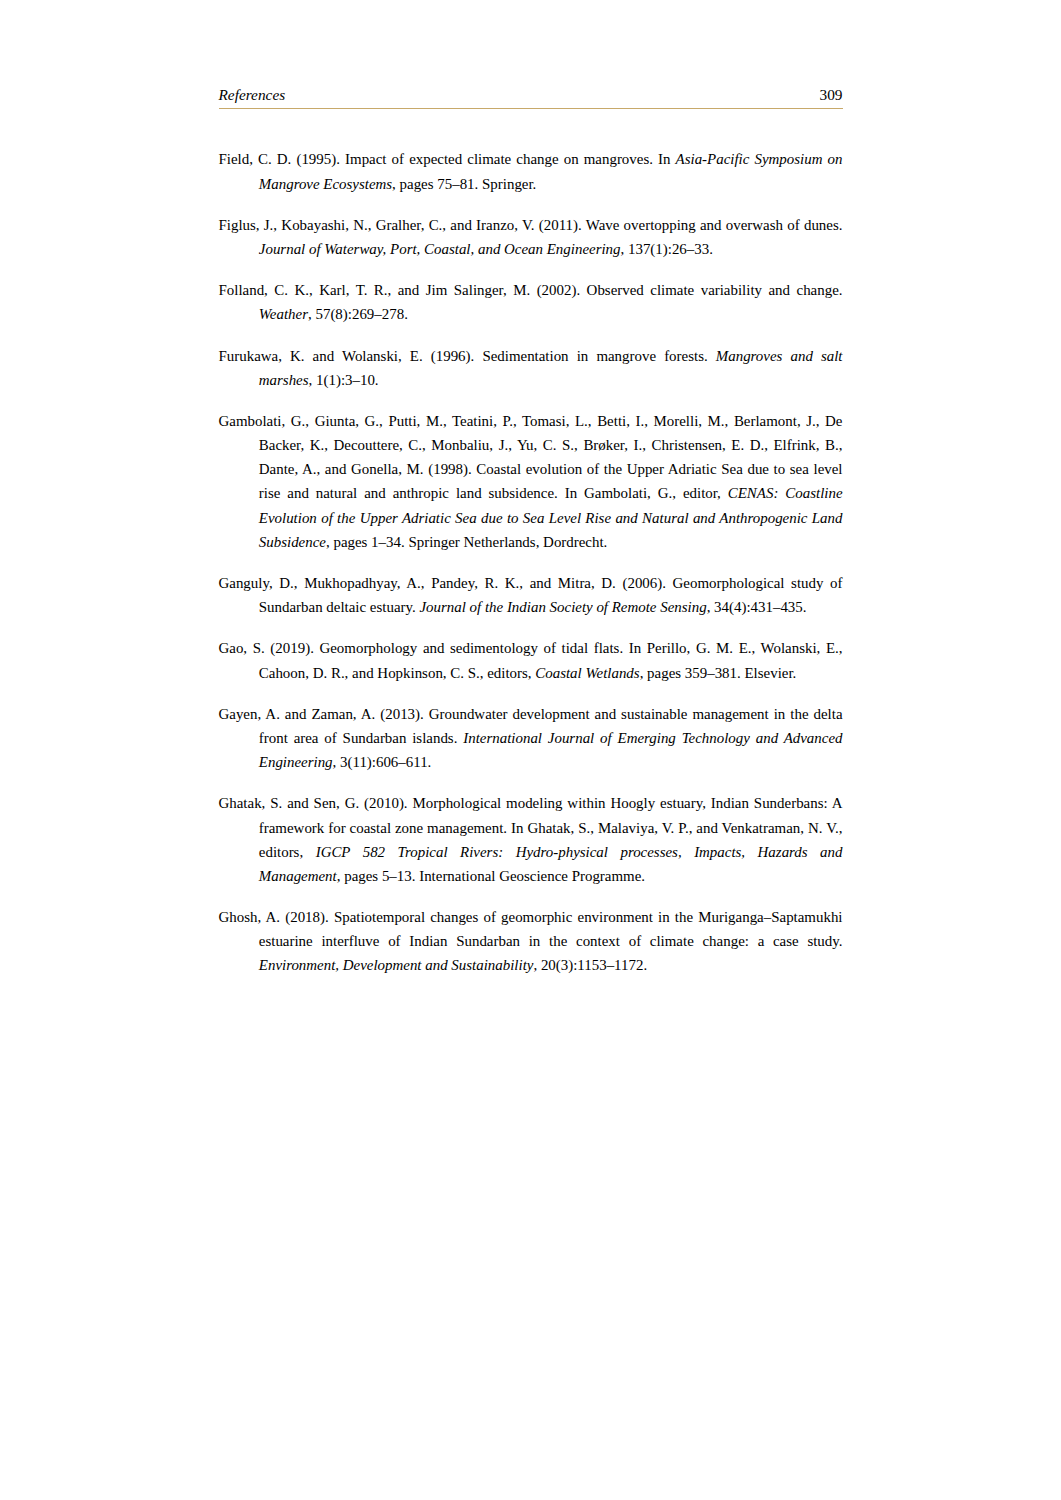References 309
Field, C. D. (1995). Impact of expected climate change on mangroves. In Asia-Pacific Symposium on Mangrove Ecosystems, pages 75–81. Springer.
Figlus, J., Kobayashi, N., Gralher, C., and Iranzo, V. (2011). Wave overtopping and overwash of dunes. Journal of Waterway, Port, Coastal, and Ocean Engineering, 137(1):26–33.
Folland, C. K., Karl, T. R., and Jim Salinger, M. (2002). Observed climate variability and change. Weather, 57(8):269–278.
Furukawa, K. and Wolanski, E. (1996). Sedimentation in mangrove forests. Mangroves and salt marshes, 1(1):3–10.
Gambolati, G., Giunta, G., Putti, M., Teatini, P., Tomasi, L., Betti, I., Morelli, M., Berlamont, J., De Backer, K., Decouttere, C., Monbaliu, J., Yu, C. S., Brøker, I., Christensen, E. D., Elfrink, B., Dante, A., and Gonella, M. (1998). Coastal evolution of the Upper Adriatic Sea due to sea level rise and natural and anthropic land subsidence. In Gambolati, G., editor, CENAS: Coastline Evolution of the Upper Adriatic Sea due to Sea Level Rise and Natural and Anthropogenic Land Subsidence, pages 1–34. Springer Netherlands, Dordrecht.
Ganguly, D., Mukhopadhyay, A., Pandey, R. K., and Mitra, D. (2006). Geomorphological study of Sundarban deltaic estuary. Journal of the Indian Society of Remote Sensing, 34(4):431–435.
Gao, S. (2019). Geomorphology and sedimentology of tidal flats. In Perillo, G. M. E., Wolanski, E., Cahoon, D. R., and Hopkinson, C. S., editors, Coastal Wetlands, pages 359–381. Elsevier.
Gayen, A. and Zaman, A. (2013). Groundwater development and sustainable management in the delta front area of Sundarban islands. International Journal of Emerging Technology and Advanced Engineering, 3(11):606–611.
Ghatak, S. and Sen, G. (2010). Morphological modeling within Hoogly estuary, Indian Sunderbans: A framework for coastal zone management. In Ghatak, S., Malaviya, V. P., and Venkatraman, N. V., editors, IGCP 582 Tropical Rivers: Hydro-physical processes, Impacts, Hazards and Management, pages 5–13. International Geoscience Programme.
Ghosh, A. (2018). Spatiotemporal changes of geomorphic environment in the Muriganga–Saptamukhi estuarine interfluve of Indian Sundarban in the context of climate change: a case study. Environment, Development and Sustainability, 20(3):1153–1172.